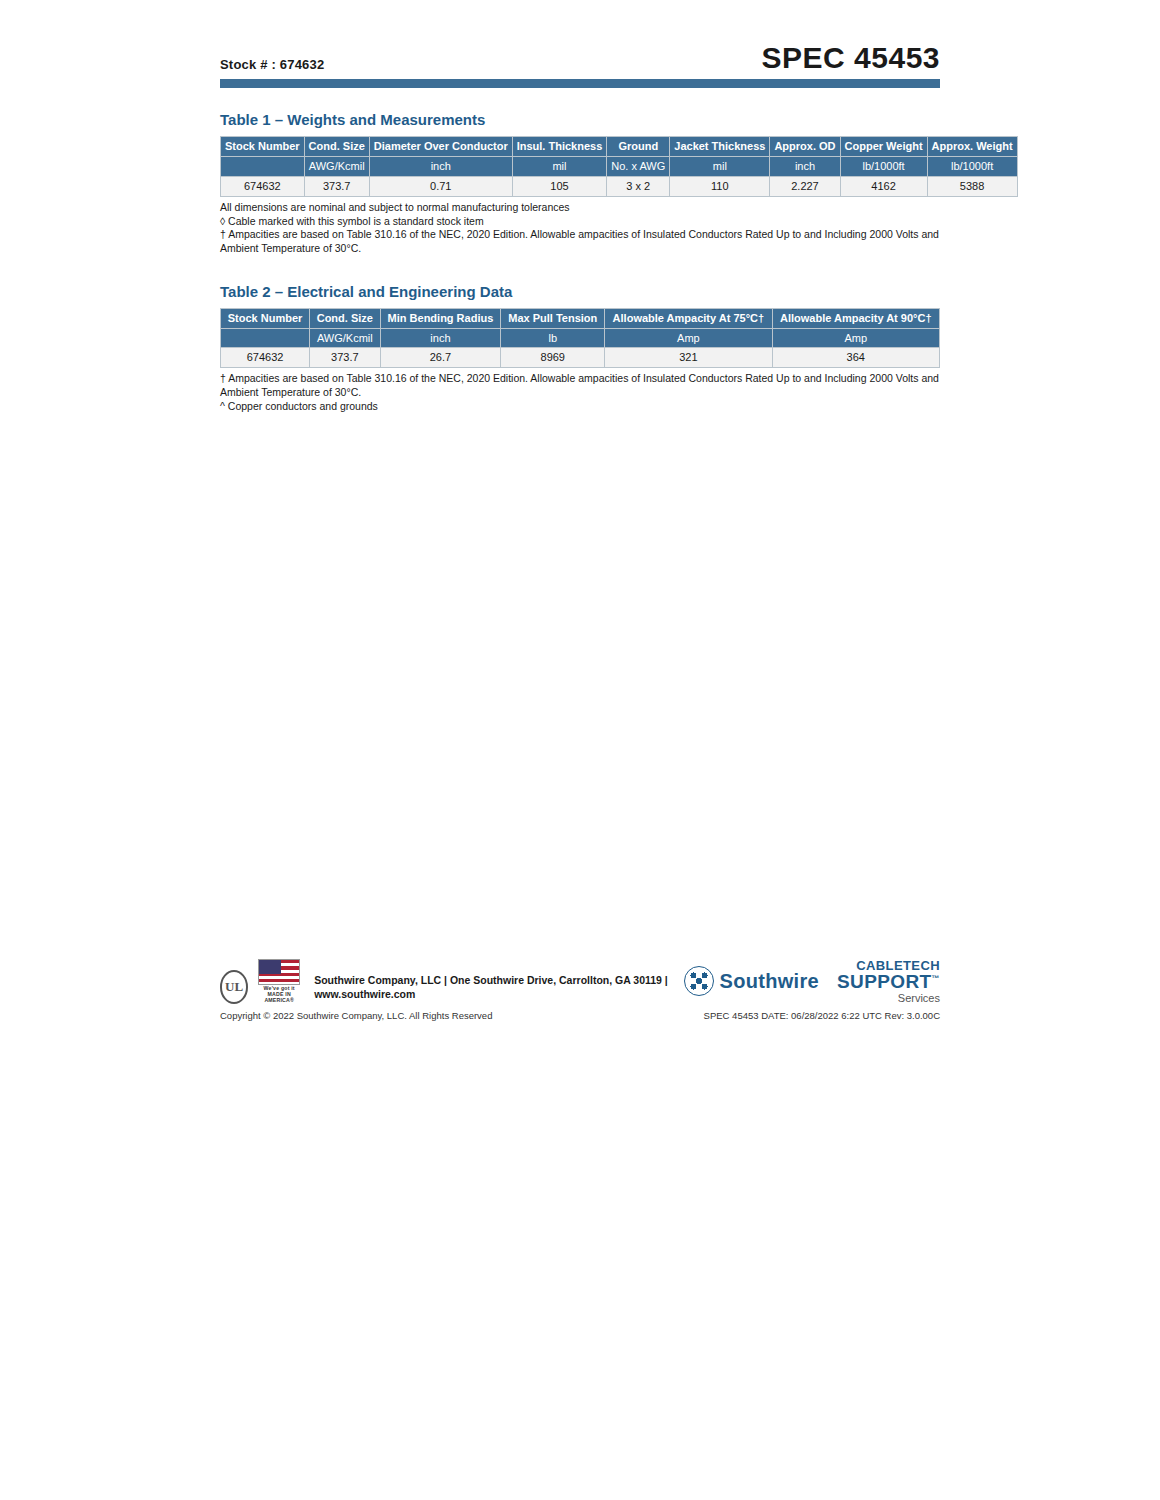Stock # : 674632
SPEC 45453
Table 1 – Weights and Measurements
| Stock Number | Cond. Size | Diameter Over Conductor | Insul. Thickness | Ground | Jacket Thickness | Approx. OD | Copper Weight | Approx. Weight |
| --- | --- | --- | --- | --- | --- | --- | --- | --- |
| | AWG/Kcmil | inch | mil | No. x AWG | mil | inch | lb/1000ft | lb/1000ft |
| 674632 | 373.7 | 0.71 | 105 | 3 x 2 | 110 | 2.227 | 4162 | 5388 |
All dimensions are nominal and subject to normal manufacturing tolerances
◊ Cable marked with this symbol is a standard stock item
† Ampacities are based on Table 310.16 of the NEC, 2020 Edition. Allowable ampacities of Insulated Conductors Rated Up to and Including 2000 Volts and Ambient Temperature of 30°C.
Table 2 – Electrical and Engineering Data
| Stock Number | Cond. Size | Min Bending Radius | Max Pull Tension | Allowable Ampacity At 75°C† | Allowable Ampacity At 90°C† |
| --- | --- | --- | --- | --- | --- |
| | AWG/Kcmil | inch | lb | Amp | Amp |
| 674632 | 373.7 | 26.7 | 8969 | 321 | 364 |
† Ampacities are based on Table 310.16 of the NEC, 2020 Edition. Allowable ampacities of Insulated Conductors Rated Up to and Including 2000 Volts and Ambient Temperature of 30°C.
^ Copper conductors and grounds
UL
We've got it
MADE IN AMERICA®
Southwire Company, LLC | One Southwire Drive, Carrollton, GA 30119 | www.southwire.com
Southwire
CABLETECH
SUPPORT™
Services
Copyright © 2022 Southwire Company, LLC. All Rights Reserved
SPEC 45453 DATE: 06/28/2022 6:22 UTC Rev: 3.0.00C